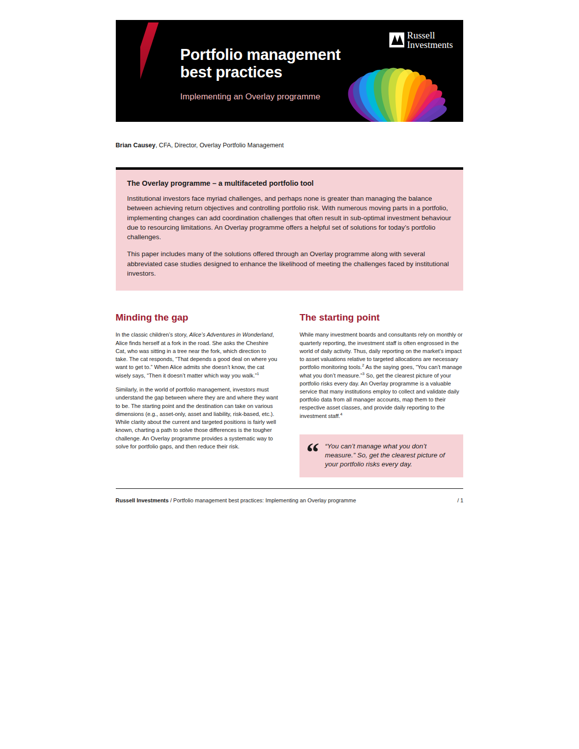Portfolio management
best practices
Implementing an Overlay programme
Russell Investments
Brian Causey, CFA, Director, Overlay Portfolio Management
The Overlay programme – a multifaceted portfolio tool
Institutional investors face myriad challenges, and perhaps none is greater than managing the balance between achieving return objectives and controlling portfolio risk. With numerous moving parts in a portfolio, implementing changes can add coordination challenges that often result in sub-optimal investment behaviour due to resourcing limitations. An Overlay programme offers a helpful set of solutions for today’s portfolio challenges.
This paper includes many of the solutions offered through an Overlay programme along with several abbreviated case studies designed to enhance the likelihood of meeting the challenges faced by institutional investors.
Minding the gap
In the classic children’s story, Alice’s Adventures in Wonderland, Alice finds herself at a fork in the road. She asks the Cheshire Cat, who was sitting in a tree near the fork, which direction to take. The cat responds, “That depends a good deal on where you want to get to.” When Alice admits she doesn’t know, the cat wisely says, “Then it doesn’t matter which way you walk.”1
Similarly, in the world of portfolio management, investors must understand the gap between where they are and where they want to be. The starting point and the destination can take on various dimensions (e.g., asset-only, asset and liability, risk-based, etc.). While clarity about the current and targeted positions is fairly well known, charting a path to solve those differences is the tougher challenge. An Overlay programme provides a systematic way to solve for portfolio gaps, and then reduce their risk.
The starting point
While many investment boards and consultants rely on monthly or quarterly reporting, the investment staff is often engrossed in the world of daily activity. Thus, daily reporting on the market’s impact to asset valuations relative to targeted allocations are necessary portfolio monitoring tools.2 As the saying goes, “You can’t manage what you don’t measure.”3 So, get the clearest picture of your portfolio risks every day. An Overlay programme is a valuable service that many institutions employ to collect and validate daily portfolio data from all manager accounts, map them to their respective asset classes, and provide daily reporting to the investment staff.4
“
“You can’t manage what you don’t measure.” So, get the clearest picture of your portfolio risks every day.
Russell Investments / Portfolio management best practices: Implementing an Overlay programme
/ 1